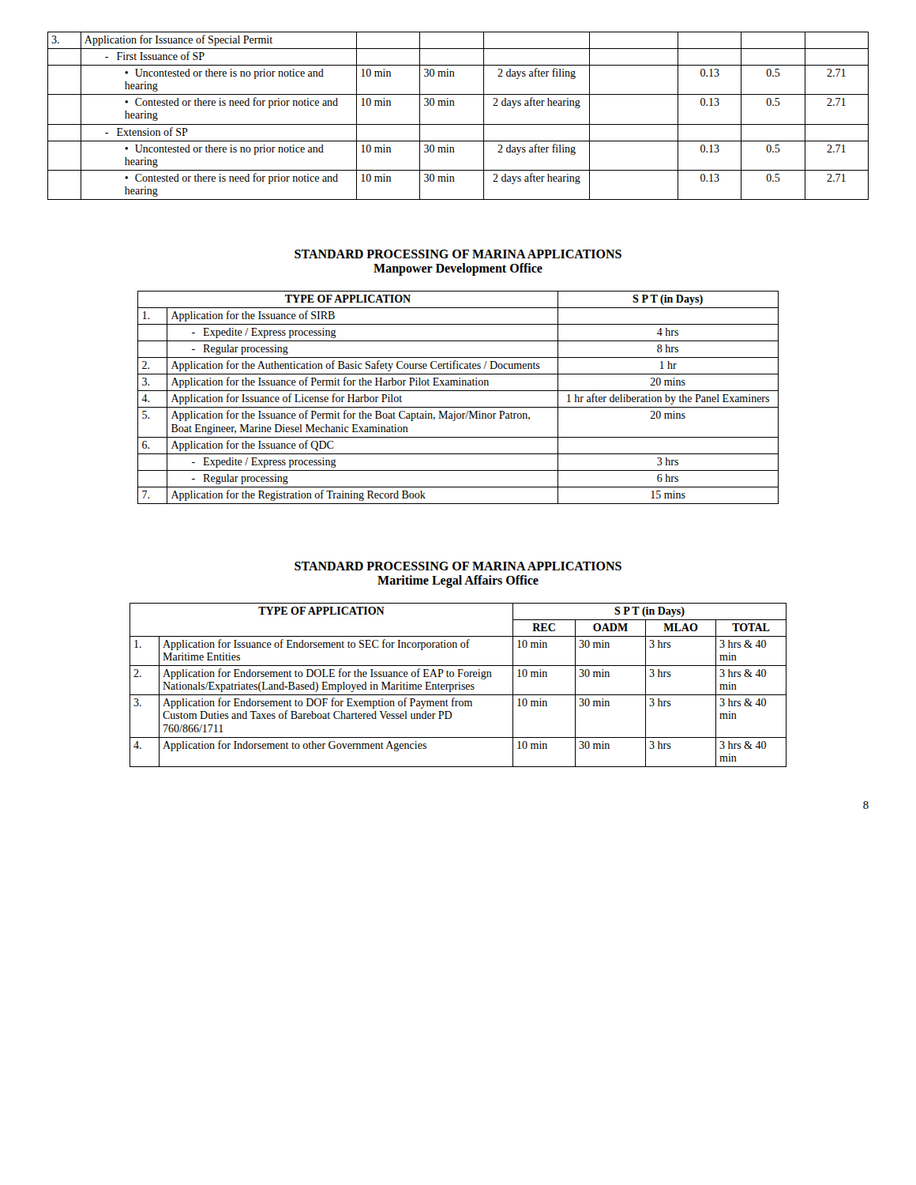| 3. | Application for Issuance of Special Permit | | | | | | | |
| | First Issuance of SP | | | | | | | |
| | Uncontested or there is no prior notice and hearing | 10 min | 30 min | 2 days after filing | | 0.13 | 0.5 | 2.71 |
| | Contested or there is need for prior notice and hearing | 10 min | 30 min | 2 days after hearing | | 0.13 | 0.5 | 2.71 |
| | Extension of SP | | | | | | | |
| | Uncontested or there is no prior notice and hearing | 10 min | 30 min | 2 days after filing | | 0.13 | 0.5 | 2.71 |
| | Contested or there is need for prior notice and hearing | 10 min | 30 min | 2 days after hearing | | 0.13 | 0.5 | 2.71 |
STANDARD PROCESSING OF MARINA APPLICATIONS
Manpower Development Office
| TYPE OF APPLICATION | S P T (in Days) |
| --- | --- |
| 1. | Application for the Issuance of SIRB | |
| | Expedite / Express processing | 4 hrs |
| | Regular processing | 8 hrs |
| 2. | Application for the Authentication of Basic Safety Course Certificates / Documents | 1 hr |
| 3. | Application for the Issuance of Permit for the Harbor Pilot Examination | 20 mins |
| 4. | Application for Issuance of License for Harbor Pilot | 1 hr after deliberation by the Panel Examiners |
| 5. | Application for the Issuance of Permit for the Boat Captain, Major/Minor Patron, Boat Engineer, Marine Diesel Mechanic Examination | 20 mins |
| 6. | Application for the Issuance of QDC | |
| | Expedite / Express processing | 3 hrs |
| | Regular processing | 6 hrs |
| 7. | Application for the Registration of Training Record Book | 15 mins |
STANDARD PROCESSING OF MARINA APPLICATIONS
Maritime Legal Affairs Office
| TYPE OF APPLICATION | S P T (in Days) |
| --- | --- |
| REC | OADM | MLAO | TOTAL |
| 1. | Application for Issuance of Endorsement to SEC for Incorporation of Maritime Entities | 10 min | 30 min | 3 hrs | 3 hrs & 40 min |
| 2. | Application for Endorsement to DOLE for the Issuance of EAP to Foreign Nationals/Expatriates(Land-Based) Employed in Maritime Enterprises | 10 min | 30 min | 3 hrs | 3 hrs & 40 min |
| 3. | Application for Endorsement to DOF for Exemption of Payment from Custom Duties and Taxes of Bareboat Chartered Vessel under PD 760/866/1711 | 10 min | 30 min | 3 hrs | 3 hrs & 40 min |
| 4. | Application for Indorsement to other Government Agencies | 10 min | 30 min | 3 hrs | 3 hrs & 40 min |
8